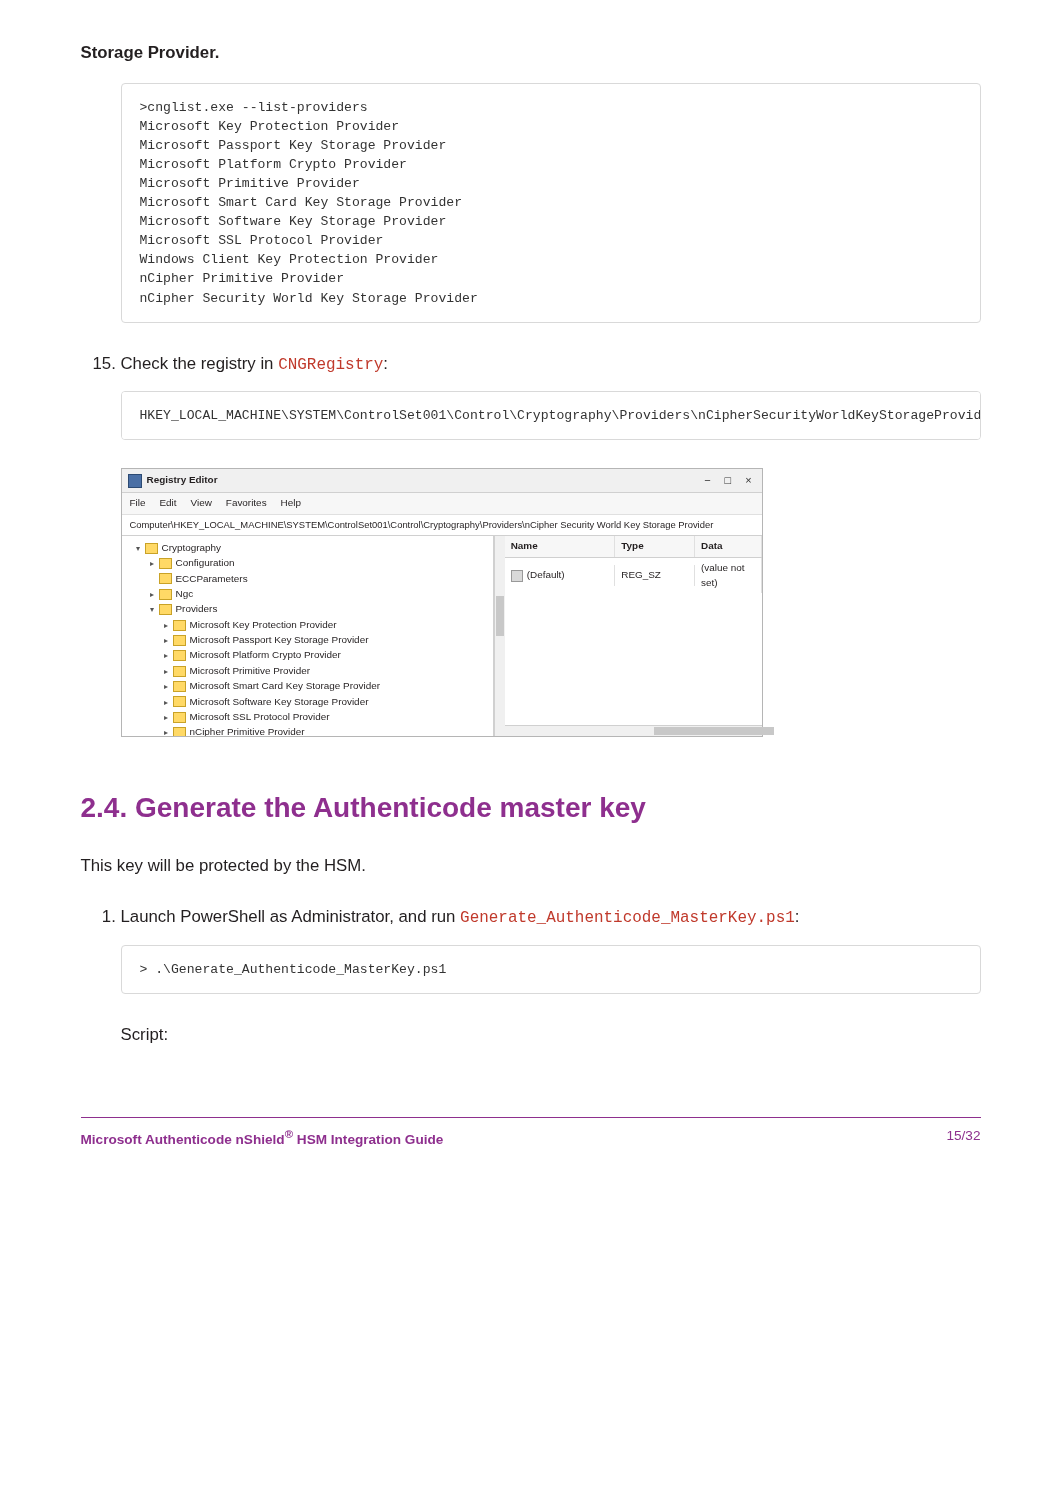Storage Provider.
>cnglist.exe --list-providers
Microsoft Key Protection Provider
Microsoft Passport Key Storage Provider
Microsoft Platform Crypto Provider
Microsoft Primitive Provider
Microsoft Smart Card Key Storage Provider
Microsoft Software Key Storage Provider
Microsoft SSL Protocol Provider
Windows Client Key Protection Provider
nCipher Primitive Provider
nCipher Security World Key Storage Provider
Check the registry in CNGRegistry:
HKEY_LOCAL_MACHINE\SYSTEM\ControlSet001\Control\Cryptography\Providers\nCipherSecurityWorldKeyStorageProvider
Registry Editor
−□×
File Edit View Favorites Help
Computer\HKEY_LOCAL_MACHINE\SYSTEM\ControlSet001\Control\Cryptography\Providers\nCipher Security World Key Storage Provider
▾ Cryptography
▸ Configuration
ECCParameters
▸ Ngc
▾ Providers
▸ Microsoft Key Protection Provider
▸ Microsoft Passport Key Storage Provider
▸ Microsoft Platform Crypto Provider
▸ Microsoft Primitive Provider
▸ Microsoft Smart Card Key Storage Provider
▸ Microsoft Software Key Storage Provider
▸ Microsoft SSL Protocol Provider
▸ nCipher Primitive Provider
▸ nCipher Security World Key Storage Provider
▸ Windows Client Key Protection Provider
Name
Type
Data
(Default)
REG_SZ
(value not set)
2.4. Generate the Authenticode master key
This key will be protected by the HSM.
Launch PowerShell as Administrator, and run Generate_Authenticode_MasterKey.ps1:
> .\Generate_Authenticode_MasterKey.ps1
Script:
Microsoft Authenticode nShield® HSM Integration Guide
15/32